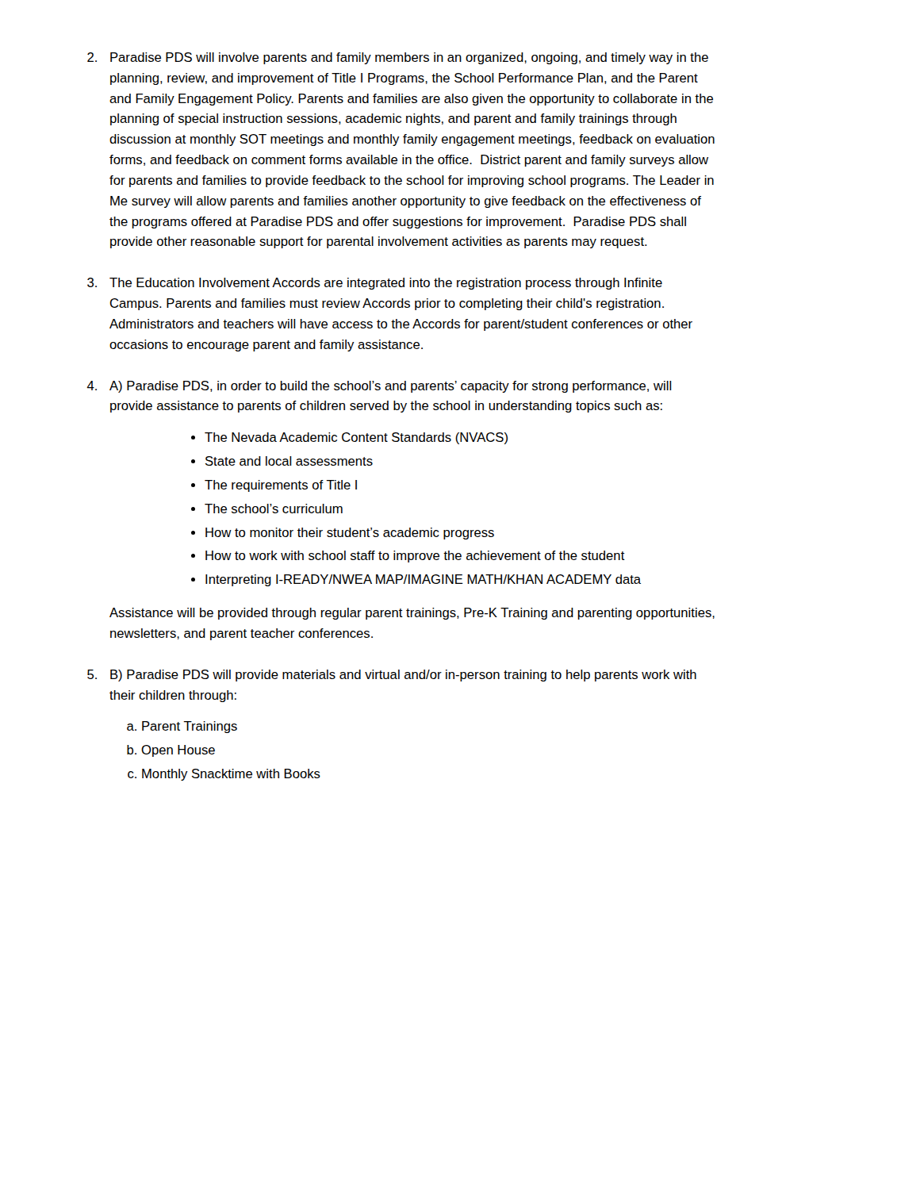Paradise PDS will involve parents and family members in an organized, ongoing, and timely way in the planning, review, and improvement of Title I Programs, the School Performance Plan, and the Parent and Family Engagement Policy. Parents and families are also given the opportunity to collaborate in the planning of special instruction sessions, academic nights, and parent and family trainings through discussion at monthly SOT meetings and monthly family engagement meetings, feedback on evaluation forms, and feedback on comment forms available in the office. District parent and family surveys allow for parents and families to provide feedback to the school for improving school programs. The Leader in Me survey will allow parents and families another opportunity to give feedback on the effectiveness of the programs offered at Paradise PDS and offer suggestions for improvement. Paradise PDS shall provide other reasonable support for parental involvement activities as parents may request.
The Education Involvement Accords are integrated into the registration process through Infinite Campus. Parents and families must review Accords prior to completing their child's registration. Administrators and teachers will have access to the Accords for parent/student conferences or other occasions to encourage parent and family assistance.
A) Paradise PDS, in order to build the school’s and parents’ capacity for strong performance, will provide assistance to parents of children served by the school in understanding topics such as:
The Nevada Academic Content Standards (NVACS)
State and local assessments
The requirements of Title I
The school’s curriculum
How to monitor their student’s academic progress
How to work with school staff to improve the achievement of the student
Interpreting I-READY/NWEA MAP/IMAGINE MATH/KHAN ACADEMY data
Assistance will be provided through regular parent trainings, Pre-K Training and parenting opportunities, newsletters, and parent teacher conferences.
B) Paradise PDS will provide materials and virtual and/or in-person training to help parents work with their children through:
Parent Trainings
Open House
Monthly Snacktime with Books